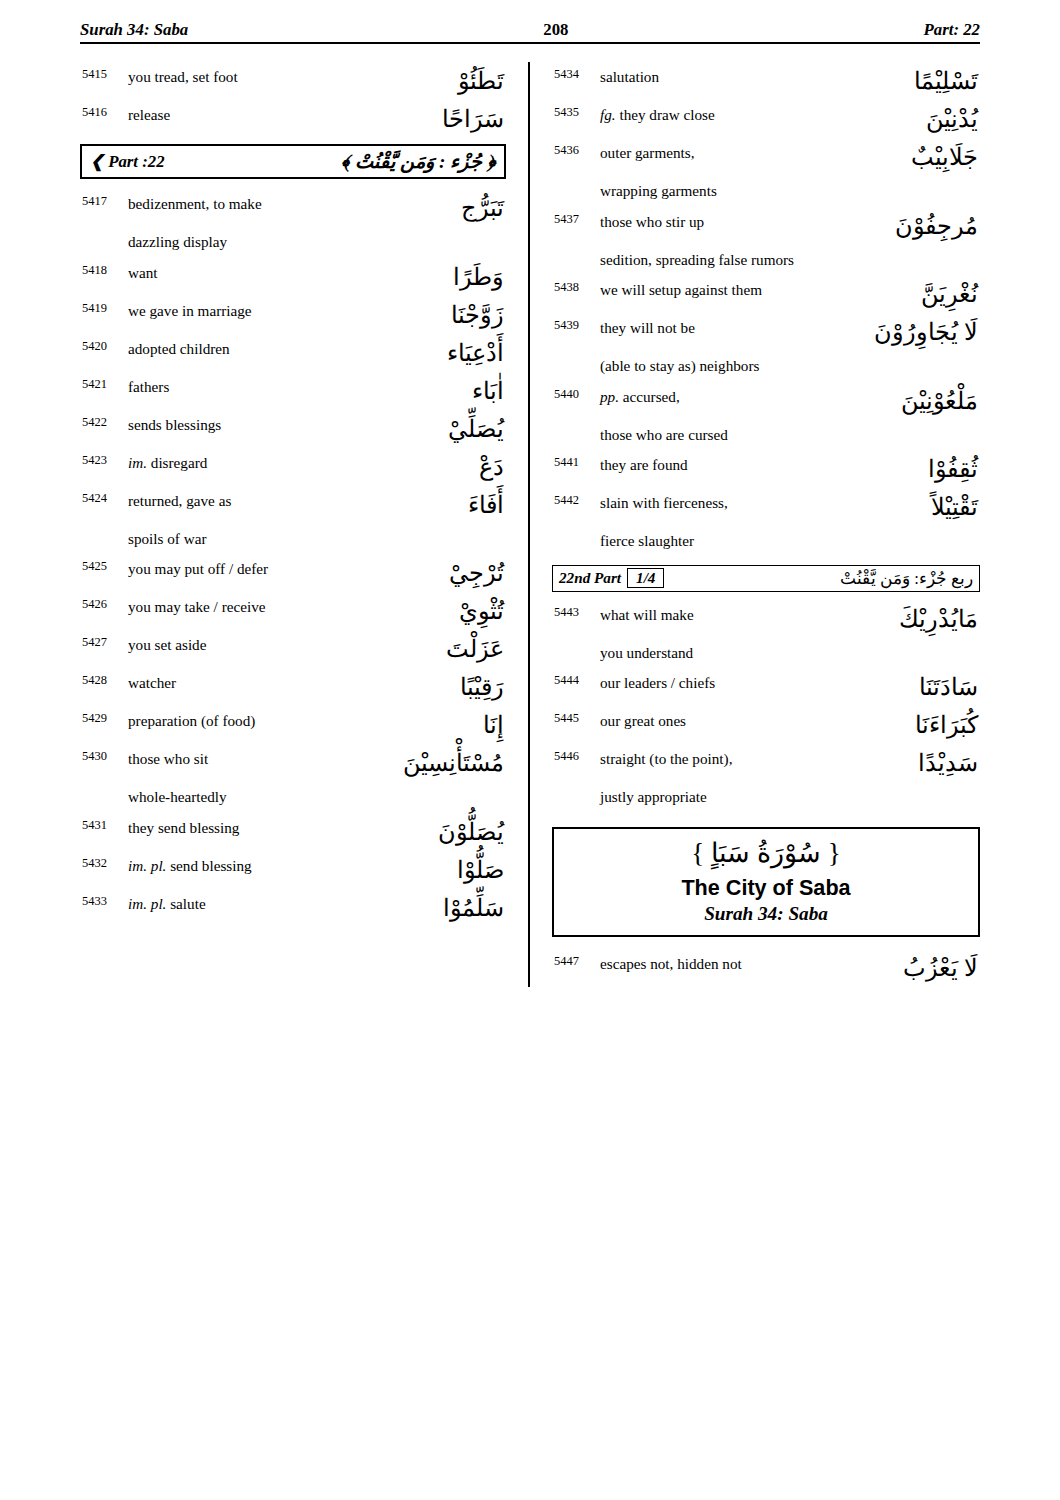Surah 34: Saba 208 Part: 22
| 5415 | you tread, set foot | تَطَئُوْ |
| 5416 | release | سَرَاحًا |
❮ Part :22 ﴿ جُزْء : وَمَن يَّقْنُتْ ﴾
| 5417 | bedizenment, to make | تَبَرُّج |
| | dazzling display |
| 5418 | want | وَطَرًا |
| 5419 | we gave in marriage | زَوَّجْنَا |
| 5420 | adopted children | أَدْعِيَاء |
| 5421 | fathers | اٰبَاء |
| 5422 | sends blessings | يُصَلِّيْ |
| 5423 | im. disregard | دَعْ |
| 5424 | returned, gave as | أَفَاءَ |
| | spoils of war |
| 5425 | you may put off / defer | تُرْجِيْ |
| 5426 | you may take / receive | تُثْوِيْ |
| 5427 | you set aside | عَزَلْتَ |
| 5428 | watcher | رَقِيْبًا |
| 5429 | preparation (of food) | إِنَا |
| 5430 | those who sit | مُسْتَأْنِسِيْنَ |
| | whole-heartedly |
| 5431 | they send blessing | يُصَلُّوْنَ |
| 5432 | im. pl. send blessing | صَلُّوْا |
| 5433 | im. pl. salute | سَلِّمُوْا |
| 5434 | salutation | تَسْلِيْمًا |
| 5435 | fg. they draw close | يُدْنِيْنَ |
| 5436 | outer garments, | جَلَابِيْبٌ |
| | wrapping garments |
| 5437 | those who stir up | مُرجِفُوْنَ |
| | sedition, spreading false rumors |
| 5438 | we will setup against them | نُغْرِيَنَّ |
| 5439 | they will not be | لَا يُجَاوِرُوْنَ |
| | (able to stay as) neighbors |
| 5440 | pp. accursed, | مَلْعُوْنِيْنَ |
| | those who are cursed |
| 5441 | they are found | ثُقِفُوْا |
| 5442 | slain with fierceness, | تَقْتِيْلاً |
| | fierce slaughter |
22nd Part 1/4 ربع جُزْء: وَمَن يَّقْنُتْ
| 5443 | what will make | مَايُدْرِيْكَ |
| | you understand |
| 5444 | our leaders / chiefs | سَادَتَنَا |
| 5445 | our great ones | كُبَرَاءَنَا |
| 5446 | straight (to the point), | سَدِيْدًا |
| | justly appropriate |
{ سُوْرَةُ سَبَاٍ }
The City of Saba
Surah 34: Saba
| 5447 | escapes not, hidden not | لَا يَعْزُبُ |